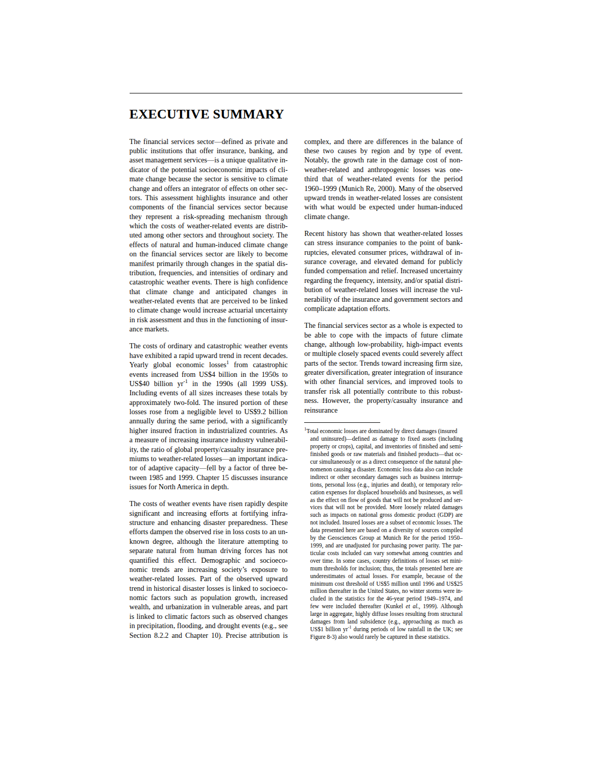EXECUTIVE SUMMARY
The financial services sector—defined as private and public institutions that offer insurance, banking, and asset management services—is a unique qualitative indicator of the potential socioeconomic impacts of climate change because the sector is sensitive to climate change and offers an integrator of effects on other sectors. This assessment highlights insurance and other components of the financial services sector because they represent a risk-spreading mechanism through which the costs of weather-related events are distributed among other sectors and throughout society. The effects of natural and human-induced climate change on the financial services sector are likely to become manifest primarily through changes in the spatial distribution, frequencies, and intensities of ordinary and catastrophic weather events. There is high confidence that climate change and anticipated changes in weather-related events that are perceived to be linked to climate change would increase actuarial uncertainty in risk assessment and thus in the functioning of insurance markets.
The costs of ordinary and catastrophic weather events have exhibited a rapid upward trend in recent decades. Yearly global economic losses1 from catastrophic events increased from US$4 billion in the 1950s to US$40 billion yr-1 in the 1990s (all 1999 US$). Including events of all sizes increases these totals by approximately two-fold. The insured portion of these losses rose from a negligible level to US$9.2 billion annually during the same period, with a significantly higher insured fraction in industrialized countries. As a measure of increasing insurance industry vulnerability, the ratio of global property/casualty insurance premiums to weather-related losses—an important indicator of adaptive capacity—fell by a factor of three between 1985 and 1999. Chapter 15 discusses insurance issues for North America in depth.
The costs of weather events have risen rapidly despite significant and increasing efforts at fortifying infrastructure and enhancing disaster preparedness. These efforts dampen the observed rise in loss costs to an unknown degree, although the literature attempting to separate natural from human driving forces has not quantified this effect. Demographic and socioeconomic trends are increasing society’s exposure to weather-related losses. Part of the observed upward trend in historical disaster losses is linked to socioeconomic factors such as population growth, increased wealth, and urbanization in vulnerable areas, and part is linked to climatic factors such as observed changes in precipitation, flooding, and drought events (e.g., see Section 8.2.2 and Chapter 10). Precise attribution is complex, and there are differences in the balance of these two causes by region and by type of event. Notably, the growth rate in the damage cost of non-weather-related and anthropogenic losses was one-third that of weather-related events for the period 1960–1999 (Munich Re, 2000). Many of the observed upward trends in weather-related losses are consistent with what would be expected under human-induced climate change.
Recent history has shown that weather-related losses can stress insurance companies to the point of bankruptcies, elevated consumer prices, withdrawal of insurance coverage, and elevated demand for publicly funded compensation and relief. Increased uncertainty regarding the frequency, intensity, and/or spatial distribution of weather-related losses will increase the vulnerability of the insurance and government sectors and complicate adaptation efforts.
The financial services sector as a whole is expected to be able to cope with the impacts of future climate change, although low-probability, high-impact events or multiple closely spaced events could severely affect parts of the sector. Trends toward increasing firm size, greater diversification, greater integration of insurance with other financial services, and improved tools to transfer risk all potentially contribute to this robustness. However, the property/casualty insurance and reinsurance
1Total economic losses are dominated by direct damages (insured and uninsured)—defined as damage to fixed assets (including property or crops), capital, and inventories of finished and semi-finished goods or raw materials and finished products—that occur simultaneously or as a direct consequence of the natural phenomenon causing a disaster. Economic loss data also can include indirect or other secondary damages such as business interruptions, personal loss (e.g., injuries and death), or temporary relocation expenses for displaced households and businesses, as well as the effect on flow of goods that will not be produced and services that will not be provided. More loosely related damages such as impacts on national gross domestic product (GDP) are not included. Insured losses are a subset of economic losses. The data presented here are based on a diversity of sources compiled by the Geosciences Group at Munich Re for the period 1950–1999, and are unadjusted for purchasing power parity. The particular costs included can vary somewhat among countries and over time. In some cases, country definitions of losses set minimum thresholds for inclusion; thus, the totals presented here are underestimates of actual losses. For example, because of the minimum cost threshold of US$5 million until 1996 and US$25 million thereafter in the United States, no winter storms were included in the statistics for the 46-year period 1949–1974, and few were included thereafter (Kunkel et al., 1999). Although large in aggregate, highly diffuse losses resulting from structural damages from land subsidence (e.g., approaching as much as US$1 billion yr-1 during periods of low rainfall in the UK; see Figure 8-3) also would rarely be captured in these statistics.